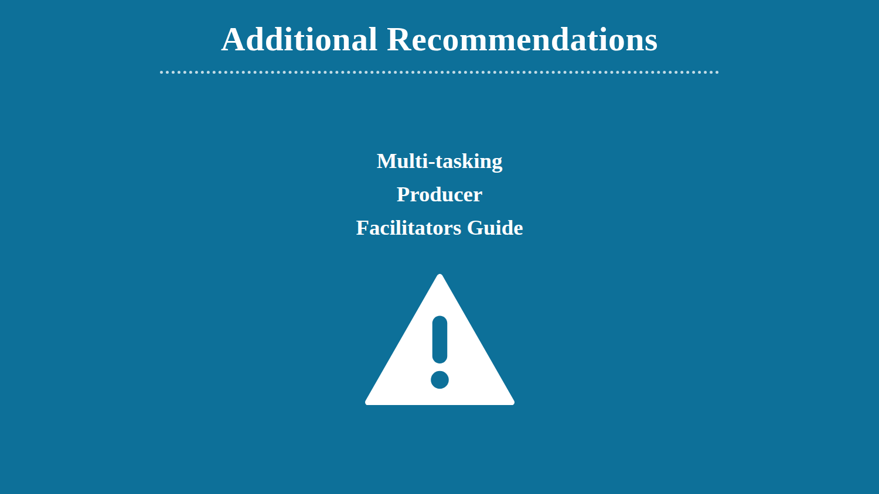Additional Recommendations
Multi-tasking
Producer
Facilitators Guide